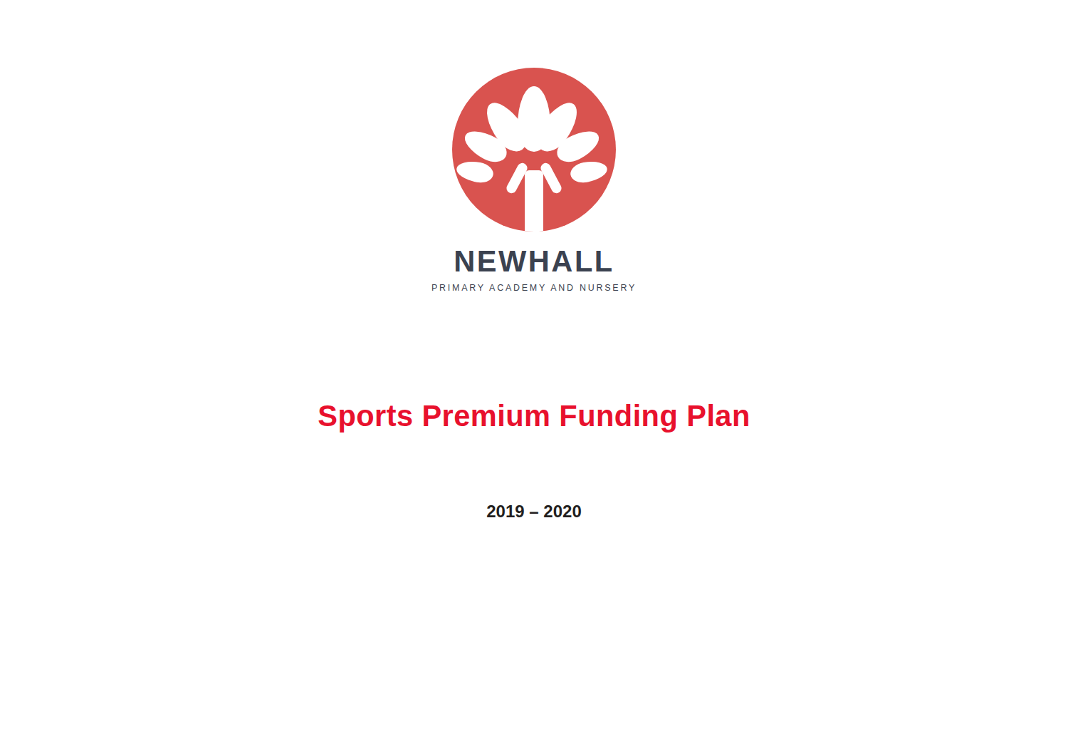NEWHALL
Primary Academy and Nursery
Sports Premium Funding Plan
2019 – 2020